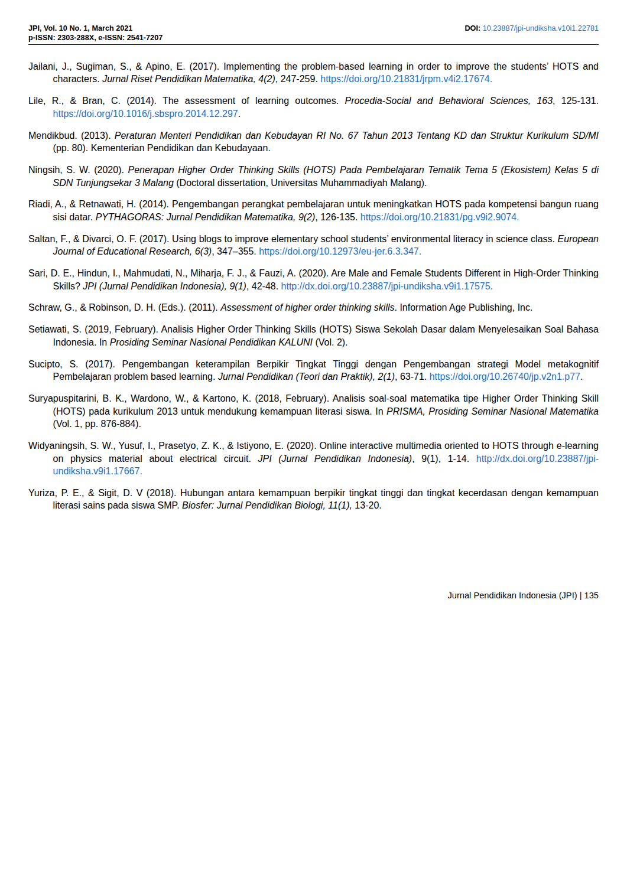JPI, Vol. 10 No. 1, March 2021
p-ISSN: 2303-288X, e-ISSN: 2541-7207
DOI: 10.23887/jpi-undiksha.v10i1.22781
Jailani, J., Sugiman, S., & Apino, E. (2017). Implementing the problem-based learning in order to improve the students’ HOTS and characters. Jurnal Riset Pendidikan Matematika, 4(2), 247-259. https://doi.org/10.21831/jrpm.v4i2.17674.
Lile, R., & Bran, C. (2014). The assessment of learning outcomes. Procedia-Social and Behavioral Sciences, 163, 125-131. https://doi.org/10.1016/j.sbspro.2014.12.297.
Mendikbud. (2013). Peraturan Menteri Pendidikan dan Kebudayan RI No. 67 Tahun 2013 Tentang KD dan Struktur Kurikulum SD/MI (pp. 80). Kementerian Pendidikan dan Kebudayaan.
Ningsih, S. W. (2020). Penerapan Higher Order Thinking Skills (HOTS) Pada Pembelajaran Tematik Tema 5 (Ekosistem) Kelas 5 di SDN Tunjungsekar 3 Malang (Doctoral dissertation, Universitas Muhammadiyah Malang).
Riadi, A., & Retnawati, H. (2014). Pengembangan perangkat pembelajaran untuk meningkatkan HOTS pada kompetensi bangun ruang sisi datar. PYTHAGORAS: Jurnal Pendidikan Matematika, 9(2), 126-135. https://doi.org/10.21831/pg.v9i2.9074.
Saltan, F., & Divarci, O. F. (2017). Using blogs to improve elementary school students’ environmental literacy in science class. European Journal of Educational Research, 6(3), 347–355. https://doi.org/10.12973/eu-jer.6.3.347.
Sari, D. E., Hindun, I., Mahmudati, N., Miharja, F. J., & Fauzi, A. (2020). Are Male and Female Students Different in High-Order Thinking Skills? JPI (Jurnal Pendidikan Indonesia), 9(1), 42-48. http://dx.doi.org/10.23887/jpi-undiksha.v9i1.17575.
Schraw, G., & Robinson, D. H. (Eds.). (2011). Assessment of higher order thinking skills. Information Age Publishing, Inc.
Setiawati, S. (2019, February). Analisis Higher Order Thinking Skills (HOTS) Siswa Sekolah Dasar dalam Menyelesaikan Soal Bahasa Indonesia. In Prosiding Seminar Nasional Pendidikan KALUNI (Vol. 2).
Sucipto, S. (2017). Pengembangan keterampilan Berpikir Tingkat Tinggi dengan Pengembangan strategi Model metakognitif Pembelajaran problem based learning. Jurnal Pendidikan (Teori dan Praktik), 2(1), 63-71. https://doi.org/10.26740/jp.v2n1.p77.
Suryapuspitarini, B. K., Wardono, W., & Kartono, K. (2018, February). Analisis soal-soal matematika tipe Higher Order Thinking Skill (HOTS) pada kurikulum 2013 untuk mendukung kemampuan literasi siswa. In PRISMA, Prosiding Seminar Nasional Matematika (Vol. 1, pp. 876-884).
Widyaningsih, S. W., Yusuf, I., Prasetyo, Z. K., & Istiyono, E. (2020). Online interactive multimedia oriented to HOTS through e-learning on physics material about electrical circuit. JPI (Jurnal Pendidikan Indonesia), 9(1), 1-14. http://dx.doi.org/10.23887/jpi-undiksha.v9i1.17667.
Yuriza, P. E., & Sigit, D. V (2018). Hubungan antara kemampuan berpikir tingkat tinggi dan tingkat kecerdasan dengan kemampuan literasi sains pada siswa SMP. Biosfer: Jurnal Pendidikan Biologi, 11(1), 13-20.
Jurnal Pendidikan Indonesia (JPI) | 135